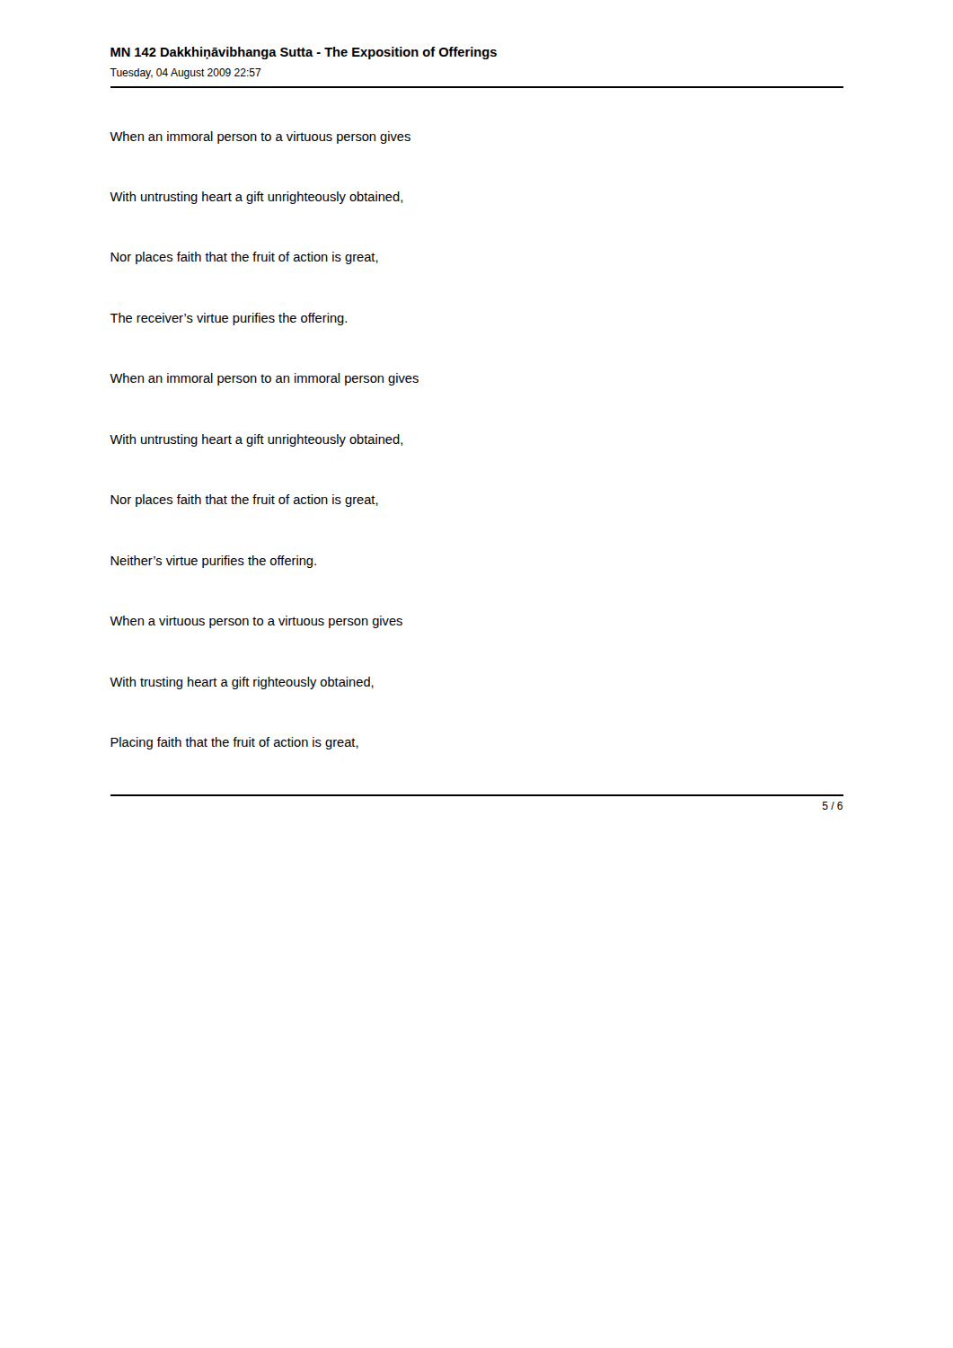MN 142 Dakkhiṇāvibhanga Sutta - The Exposition of Offerings
Tuesday, 04 August 2009 22:57
When an immoral person to a virtuous person gives
With untrusting heart a gift unrighteously obtained,
Nor places faith that the fruit of action is great,
The receiver’s virtue purifies the offering.
When an immoral person to an immoral person gives
With untrusting heart a gift unrighteously obtained,
Nor places faith that the fruit of action is great,
Neither’s virtue purifies the offering.
When a virtuous person to a virtuous person gives
With trusting heart a gift righteously obtained,
Placing faith that the fruit of action is great,
5 / 6